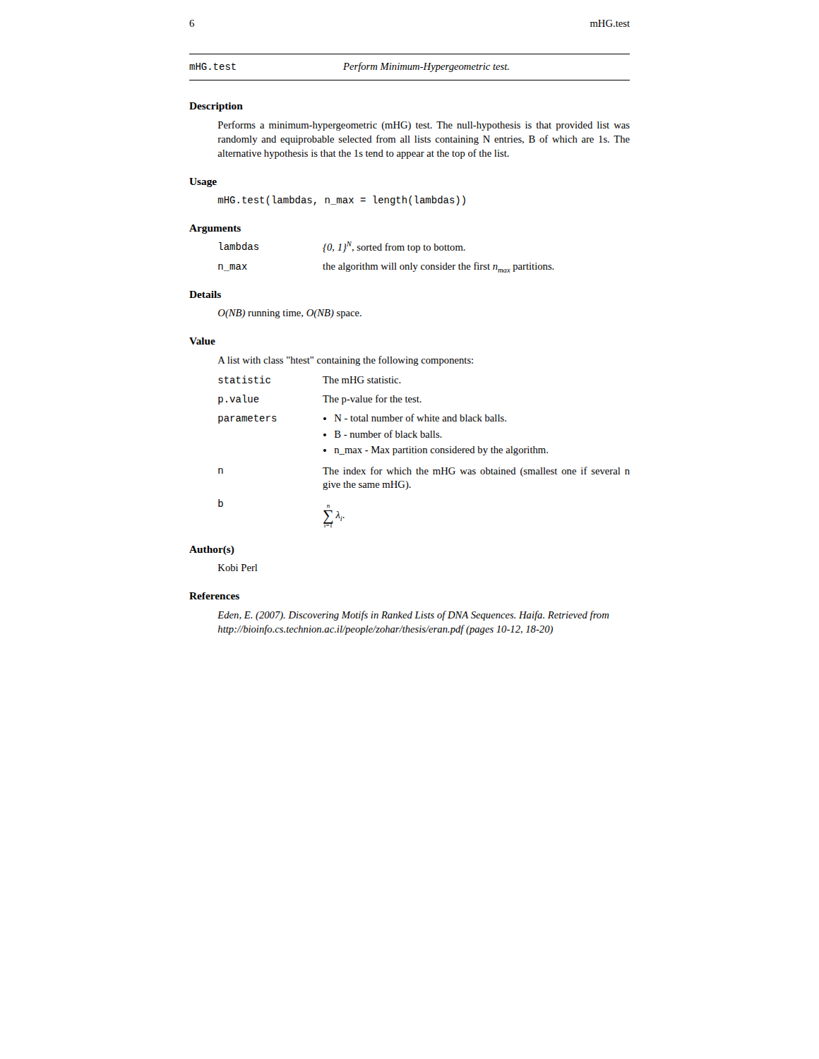6
mHG.test
mHG.test
Perform Minimum-Hypergeometric test.
Description
Performs a minimum-hypergeometric (mHG) test. The null-hypothesis is that provided list was randomly and equiprobable selected from all lists containing N entries, B of which are 1s. The alternative hypothesis is that the 1s tend to appear at the top of the list.
Usage
mHG.test(lambdas, n_max = length(lambdas))
Arguments
lambdas
{0, 1}N, sorted from top to bottom.
n_max
the algorithm will only consider the first nmax partitions.
Details
O(NB) running time, O(NB) space.
Value
A list with class "htest" containing the following components:
statistic
The mHG statistic.
p.value
The p-value for the test.
parameters
N - total number of white and black balls.
B - number of black balls.
n_max - Max partition considered by the algorithm.
n
The index for which the mHG was obtained (smallest one if several n give the same mHG).
b
n ∑ i=1 λi.
Author(s)
Kobi Perl
References
Eden, E. (2007). Discovering Motifs in Ranked Lists of DNA Sequences. Haifa. Retrieved from http://bioinfo.cs.technion.ac.il/people/zohar/thesis/eran.pdf (pages 10-12, 18-20)